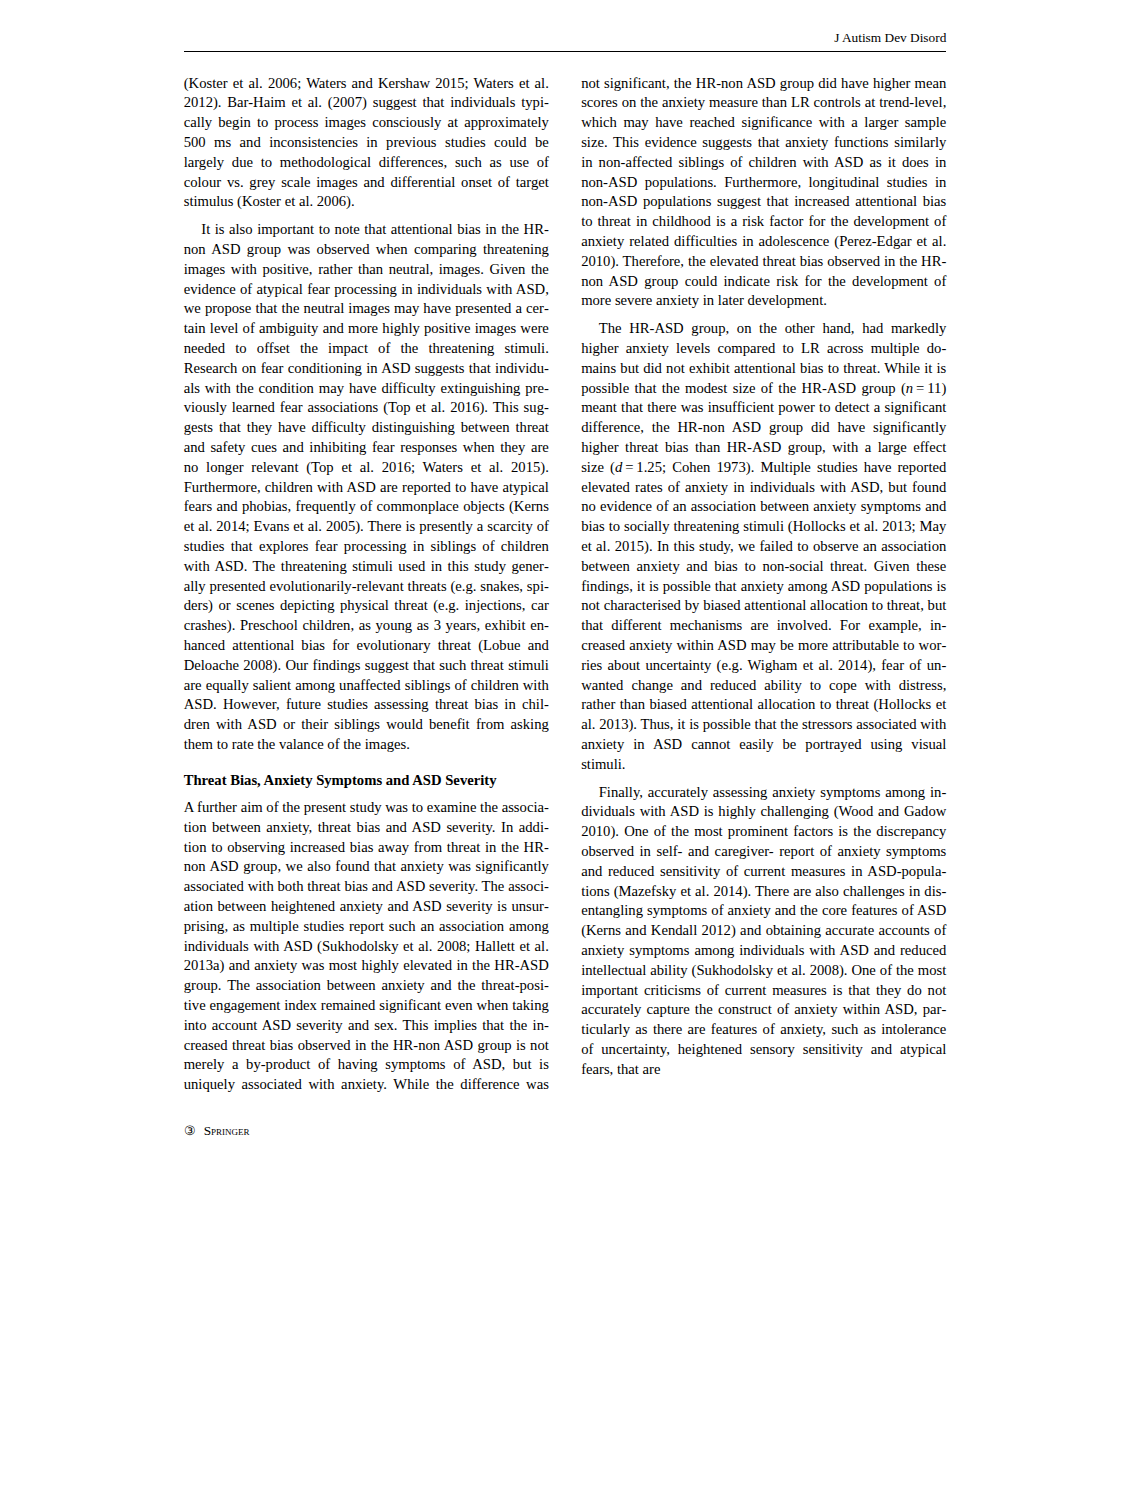J Autism Dev Disord
(Koster et al. 2006; Waters and Kershaw 2015; Waters et al. 2012). Bar-Haim et al. (2007) suggest that individuals typically begin to process images consciously at approximately 500 ms and inconsistencies in previous studies could be largely due to methodological differences, such as use of colour vs. grey scale images and differential onset of target stimulus (Koster et al. 2006).
It is also important to note that attentional bias in the HR-non ASD group was observed when comparing threatening images with positive, rather than neutral, images. Given the evidence of atypical fear processing in individuals with ASD, we propose that the neutral images may have presented a certain level of ambiguity and more highly positive images were needed to offset the impact of the threatening stimuli. Research on fear conditioning in ASD suggests that individuals with the condition may have difficulty extinguishing previously learned fear associations (Top et al. 2016). This suggests that they have difficulty distinguishing between threat and safety cues and inhibiting fear responses when they are no longer relevant (Top et al. 2016; Waters et al. 2015). Furthermore, children with ASD are reported to have atypical fears and phobias, frequently of commonplace objects (Kerns et al. 2014; Evans et al. 2005). There is presently a scarcity of studies that explores fear processing in siblings of children with ASD. The threatening stimuli used in this study generally presented evolutionarily-relevant threats (e.g. snakes, spiders) or scenes depicting physical threat (e.g. injections, car crashes). Preschool children, as young as 3 years, exhibit enhanced attentional bias for evolutionary threat (Lobue and Deloache 2008). Our findings suggest that such threat stimuli are equally salient among unaffected siblings of children with ASD. However, future studies assessing threat bias in children with ASD or their siblings would benefit from asking them to rate the valance of the images.
Threat Bias, Anxiety Symptoms and ASD Severity
A further aim of the present study was to examine the association between anxiety, threat bias and ASD severity. In addition to observing increased bias away from threat in the HR-non ASD group, we also found that anxiety was significantly associated with both threat bias and ASD severity. The association between heightened anxiety and ASD severity is unsurprising, as multiple studies report such an association among individuals with ASD (Sukhodolsky et al. 2008; Hallett et al. 2013a) and anxiety was most highly elevated in the HR-ASD group. The association between anxiety and the threat-positive engagement index remained significant even when taking into account ASD severity and sex. This implies that the increased threat bias observed in the HR-non ASD group is not merely a by-product of having symptoms of ASD, but is uniquely associated with anxiety. While the difference was not significant, the HR-non ASD group did have higher mean scores on the anxiety measure than LR controls at trend-level, which may have reached significance with a larger sample size. This evidence suggests that anxiety functions similarly in non-affected siblings of children with ASD as it does in non-ASD populations. Furthermore, longitudinal studies in non-ASD populations suggest that increased attentional bias to threat in childhood is a risk factor for the development of anxiety related difficulties in adolescence (Perez-Edgar et al. 2010). Therefore, the elevated threat bias observed in the HR-non ASD group could indicate risk for the development of more severe anxiety in later development.
The HR-ASD group, on the other hand, had markedly higher anxiety levels compared to LR across multiple domains but did not exhibit attentional bias to threat. While it is possible that the modest size of the HR-ASD group (n = 11) meant that there was insufficient power to detect a significant difference, the HR-non ASD group did have significantly higher threat bias than HR-ASD group, with a large effect size (d = 1.25; Cohen 1973). Multiple studies have reported elevated rates of anxiety in individuals with ASD, but found no evidence of an association between anxiety symptoms and bias to socially threatening stimuli (Hollocks et al. 2013; May et al. 2015). In this study, we failed to observe an association between anxiety and bias to non-social threat. Given these findings, it is possible that anxiety among ASD populations is not characterised by biased attentional allocation to threat, but that different mechanisms are involved. For example, increased anxiety within ASD may be more attributable to worries about uncertainty (e.g. Wigham et al. 2014), fear of unwanted change and reduced ability to cope with distress, rather than biased attentional allocation to threat (Hollocks et al. 2013). Thus, it is possible that the stressors associated with anxiety in ASD cannot easily be portrayed using visual stimuli.
Finally, accurately assessing anxiety symptoms among individuals with ASD is highly challenging (Wood and Gadow 2010). One of the most prominent factors is the discrepancy observed in self- and caregiver- report of anxiety symptoms and reduced sensitivity of current measures in ASD-populations (Mazefsky et al. 2014). There are also challenges in disentangling symptoms of anxiety and the core features of ASD (Kerns and Kendall 2012) and obtaining accurate accounts of anxiety symptoms among individuals with ASD and reduced intellectual ability (Sukhodolsky et al. 2008). One of the most important criticisms of current measures is that they do not accurately capture the construct of anxiety within ASD, particularly as there are features of anxiety, such as intolerance of uncertainty, heightened sensory sensitivity and atypical fears, that are
③ Springer